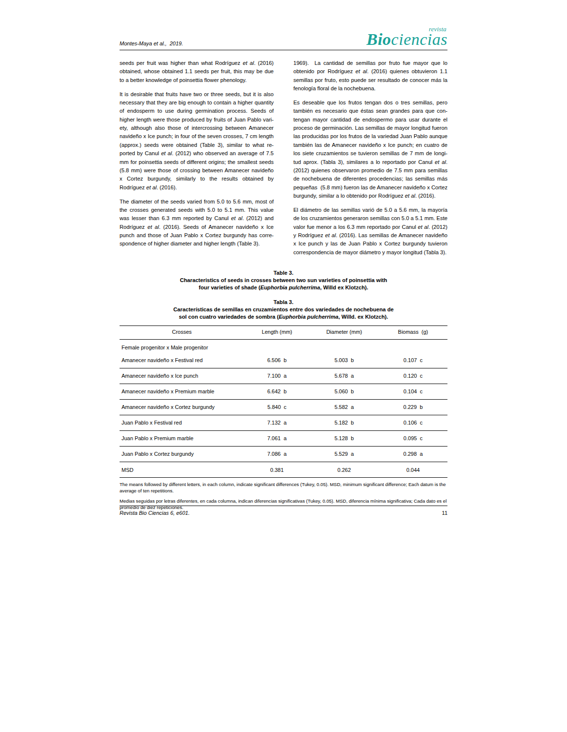Montes-Maya et al., 2019.
revista Biociencias
seeds per fruit was higher than what Rodríguez et al. (2016) obtained, whose obtained 1.1 seeds per fruit, this may be due to a better knowledge of poinsettia flower phenology.
It is desirable that fruits have two or three seeds, but it is also necessary that they are big enough to contain a higher quantity of endosperm to use during germination process. Seeds of higher length were those produced by fruits of Juan Pablo variety, although also those of intercrossing between Amanecer navideño x Ice punch; in four of the seven crosses, 7 cm length (approx.) seeds were obtained (Table 3), similar to what reported by Canul et al. (2012) who observed an average of 7.5 mm for poinsettia seeds of different origins; the smallest seeds (5.8 mm) were those of crossing between Amanecer navideño x Cortez burgundy, similarly to the results obtained by Rodríguez et al. (2016).
The diameter of the seeds varied from 5.0 to 5.6 mm, most of the crosses generated seeds with 5.0 to 5.1 mm. This value was lesser than 6.3 mm reported by Canul et al. (2012) and Rodríguez et al. (2016). Seeds of Amanecer navideño x Ice punch and those of Juan Pablo x Cortez burgundy has correspondence of higher diameter and higher length (Table 3).
1969). La cantidad de semillas por fruto fue mayor que lo obtenido por Rodríguez et al. (2016) quienes obtuvieron 1.1 semillas por fruto, esto puede ser resultado de conocer más la fenología floral de la nochebuena.
Es deseable que los frutos tengan dos o tres semillas, pero también es necesario que éstas sean grandes para que contengan mayor cantidad de endospermo para usar durante el proceso de germinación. Las semillas de mayor longitud fueron las producidas por los frutos de la variedad Juan Pablo aunque también las de Amanecer navideño x Ice punch; en cuatro de los siete cruzamientos se tuvieron semillas de 7 mm de longitud aprox. (Tabla 3), similares a lo reportado por Canul et al. (2012) quienes observaron promedio de 7.5 mm para semillas de nochebuena de diferentes procedencias; las semillas más pequeñas (5.8 mm) fueron las de Amanecer navideño x Cortez burgundy, similar a lo obtenido por Rodríguez et al. (2016).
El diámetro de las semillas varió de 5.0 a 5.6 mm, la mayoría de los cruzamientos generaron semillas con 5.0 a 5.1 mm. Este valor fue menor a los 6.3 mm reportado por Canul et al. (2012) y Rodríguez et al. (2016). Las semillas de Amanecer navideño x Ice punch y las de Juan Pablo x Cortez burgundy tuvieron correspondencia de mayor diámetro y mayor longitud (Tabla 3).
Table 3. Characteristics of seeds in crosses between two sun varieties of poinsettia with four varieties of shade (Euphorbia pulcherrima, Willd ex Klotzch).
Tabla 3. Características de semillas en cruzamientos entre dos variedades de nochebuena de sol con cuatro variedades de sombra (Euphorbia pulcherrima, Willd. ex Klotzch).
| Crosses | Length (mm) | Diameter (mm) | Biomass (g) |
| --- | --- | --- | --- |
| Female progenitor x Male progenitor |
| Amanecer navideño x Festival red | 6.506 b | 5.003 b | 0.107 c |
| Amanecer navideño x Ice punch | 7.100 a | 5.678 a | 0.120 c |
| Amanecer navideño x Premium marble | 6.642 b | 5.060 b | 0.104 c |
| Amanecer navideño x Cortez burgundy | 5.840 c | 5.582 a | 0.229 b |
| Juan Pablo x Festival red | 7.132 a | 5.182 b | 0.106 c |
| Juan Pablo x Premium marble | 7.061 a | 5.128 b | 0.095 c |
| Juan Pablo x Cortez burgundy | 7.086 a | 5.529 a | 0.298 a |
| MSD | 0.381 | 0.262 | 0.044 |
The means followed by different letters, in each column, indicate significant differences (Tukey, 0.05). MSD, minimum significant difference; Each datum is the average of ten repetitions.
Medias seguidas por letras diferentes, en cada columna, indican diferencias significativas (Tukey, 0.05). MSD, diferencia mínima significativa; Cada dato es el promedio de diez repeticiones.
Revista Bio Ciencias 6, e601.
11